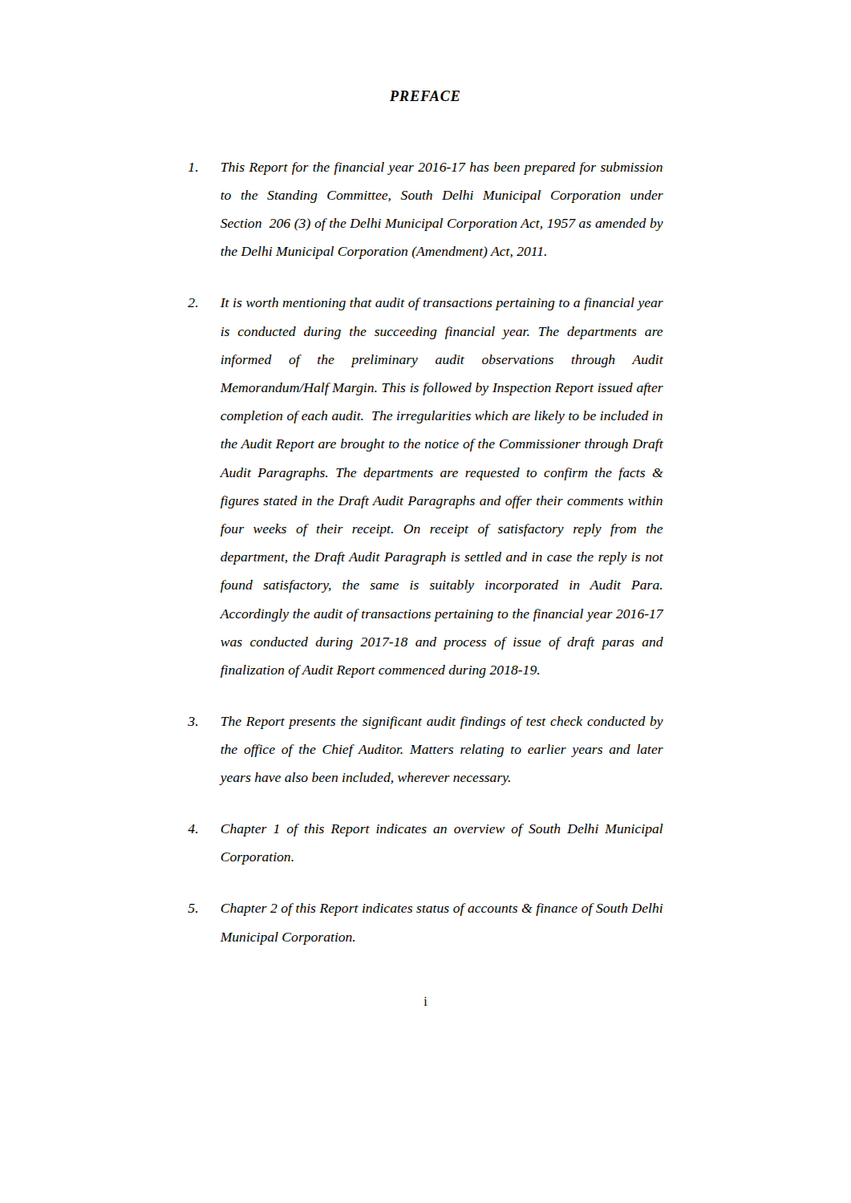PREFACE
This Report for the financial year 2016-17 has been prepared for submission to the Standing Committee, South Delhi Municipal Corporation under Section 206 (3) of the Delhi Municipal Corporation Act, 1957 as amended by the Delhi Municipal Corporation (Amendment) Act, 2011.
It is worth mentioning that audit of transactions pertaining to a financial year is conducted during the succeeding financial year. The departments are informed of the preliminary audit observations through Audit Memorandum/Half Margin. This is followed by Inspection Report issued after completion of each audit. The irregularities which are likely to be included in the Audit Report are brought to the notice of the Commissioner through Draft Audit Paragraphs. The departments are requested to confirm the facts & figures stated in the Draft Audit Paragraphs and offer their comments within four weeks of their receipt. On receipt of satisfactory reply from the department, the Draft Audit Paragraph is settled and in case the reply is not found satisfactory, the same is suitably incorporated in Audit Para. Accordingly the audit of transactions pertaining to the financial year 2016-17 was conducted during 2017-18 and process of issue of draft paras and finalization of Audit Report commenced during 2018-19.
The Report presents the significant audit findings of test check conducted by the office of the Chief Auditor. Matters relating to earlier years and later years have also been included, wherever necessary.
Chapter 1 of this Report indicates an overview of South Delhi Municipal Corporation.
Chapter 2 of this Report indicates status of accounts & finance of South Delhi Municipal Corporation.
i